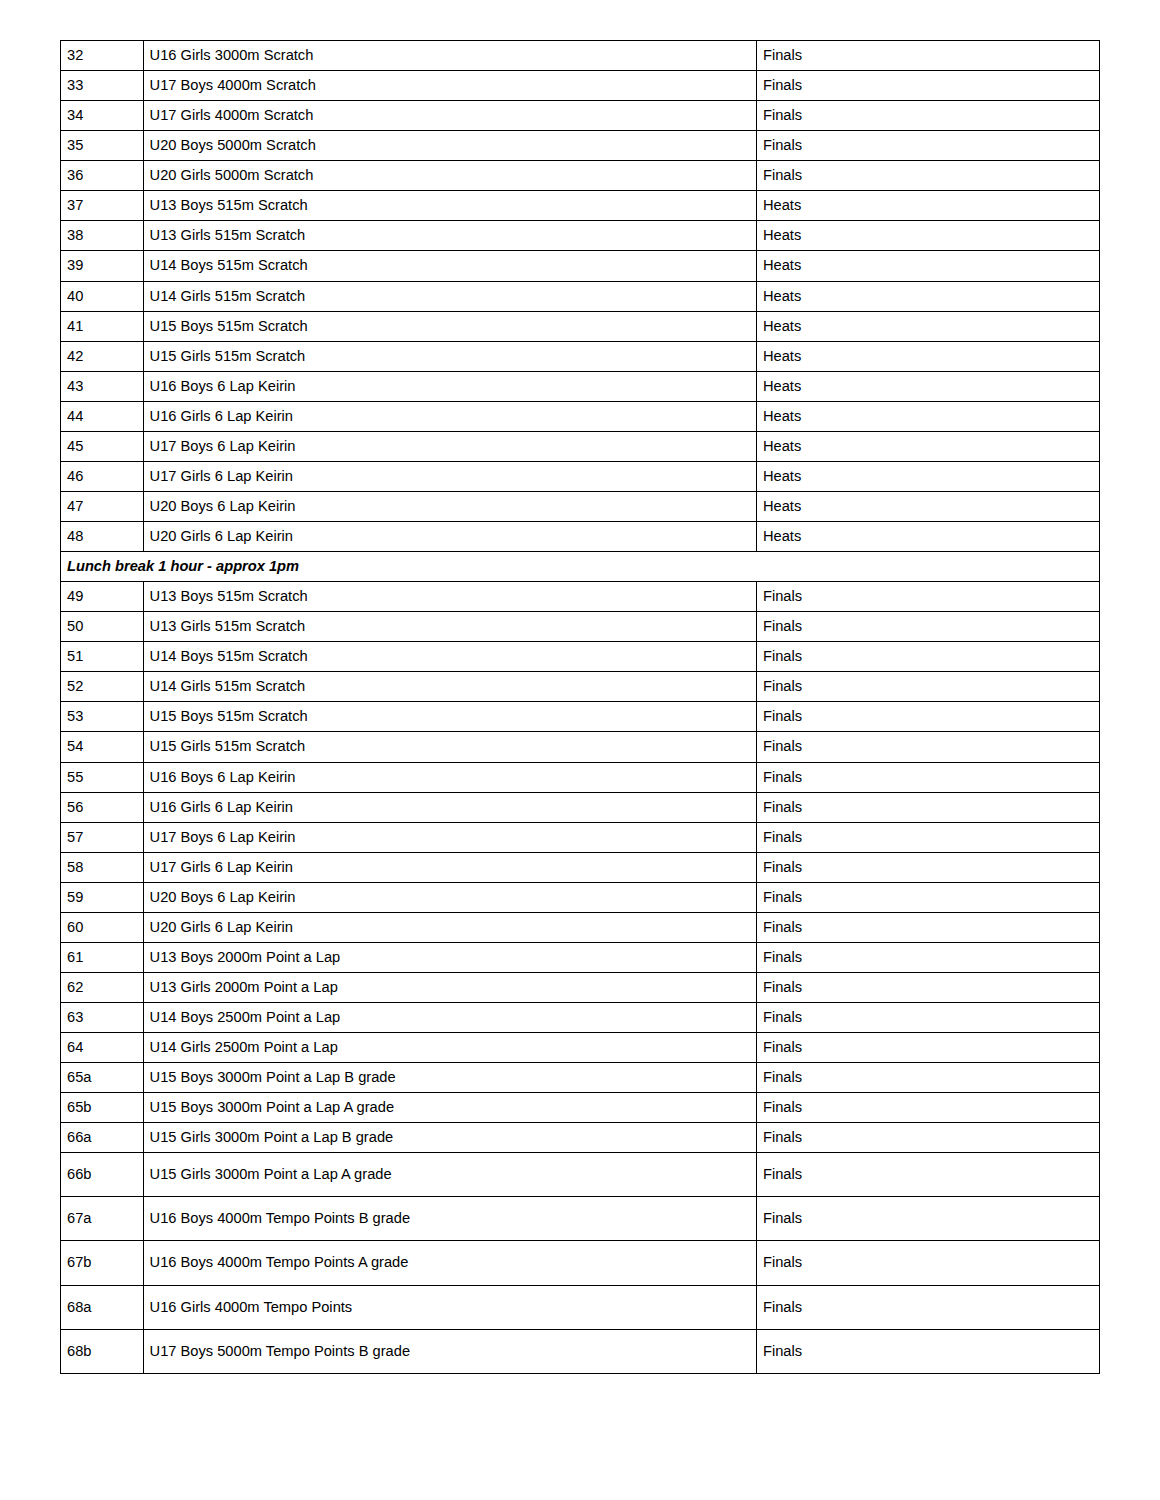| 32 | U16 Girls 3000m Scratch | Finals |
| 33 | U17 Boys 4000m Scratch | Finals |
| 34 | U17 Girls 4000m Scratch | Finals |
| 35 | U20 Boys 5000m Scratch | Finals |
| 36 | U20 Girls 5000m Scratch | Finals |
| 37 | U13 Boys 515m Scratch | Heats |
| 38 | U13 Girls 515m Scratch | Heats |
| 39 | U14 Boys 515m Scratch | Heats |
| 40 | U14 Girls 515m Scratch | Heats |
| 41 | U15 Boys 515m Scratch | Heats |
| 42 | U15 Girls 515m Scratch | Heats |
| 43 | U16 Boys 6 Lap Keirin | Heats |
| 44 | U16 Girls 6 Lap Keirin | Heats |
| 45 | U17 Boys 6 Lap Keirin | Heats |
| 46 | U17 Girls 6 Lap Keirin | Heats |
| 47 | U20 Boys 6 Lap Keirin | Heats |
| 48 | U20 Girls 6 Lap Keirin | Heats |
| Lunch break 1 hour - approx 1pm | |
| 49 | U13 Boys 515m Scratch | Finals |
| 50 | U13 Girls 515m Scratch | Finals |
| 51 | U14 Boys 515m Scratch | Finals |
| 52 | U14 Girls 515m Scratch | Finals |
| 53 | U15 Boys 515m Scratch | Finals |
| 54 | U15 Girls 515m Scratch | Finals |
| 55 | U16 Boys 6 Lap Keirin | Finals |
| 56 | U16 Girls 6 Lap Keirin | Finals |
| 57 | U17 Boys 6 Lap Keirin | Finals |
| 58 | U17 Girls 6 Lap Keirin | Finals |
| 59 | U20 Boys 6 Lap Keirin | Finals |
| 60 | U20 Girls 6 Lap Keirin | Finals |
| 61 | U13 Boys 2000m Point a Lap | Finals |
| 62 | U13 Girls 2000m Point a Lap | Finals |
| 63 | U14 Boys 2500m Point a Lap | Finals |
| 64 | U14 Girls 2500m Point a Lap | Finals |
| 65a | U15 Boys 3000m Point a Lap B grade | Finals |
| 65b | U15 Boys 3000m Point a Lap A grade | Finals |
| 66a | U15 Girls 3000m Point a Lap B grade | Finals |
| 66b | U15 Girls 3000m Point a Lap A grade | Finals |
| 67a | U16 Boys 4000m Tempo Points B grade | Finals |
| 67b | U16 Boys 4000m Tempo Points A grade | Finals |
| 68a | U16 Girls 4000m Tempo Points | Finals |
| 68b | U17 Boys 5000m Tempo Points B grade | Finals |